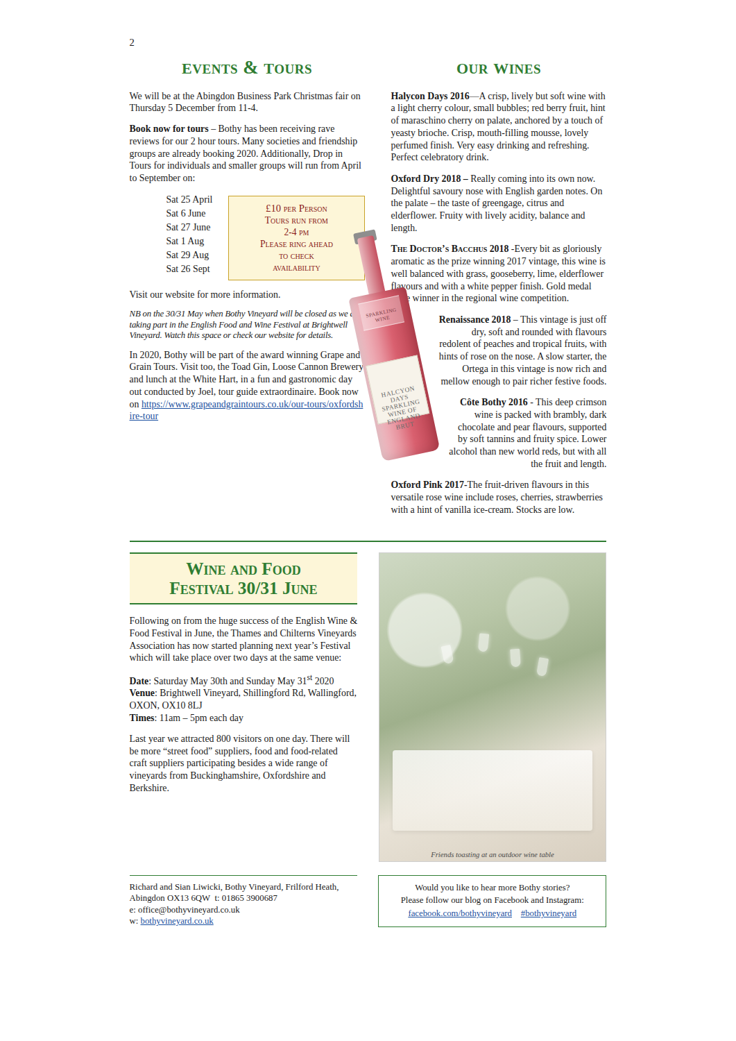2
Events & Tours
We will be at the Abingdon Business Park Christmas fair on Thursday 5 December from 11-4.
Book now for tours – Bothy has been receiving rave reviews for our 2 hour tours. Many societies and friendship groups are already booking 2020. Additionally, Drop in Tours for individuals and smaller groups will run from April to September on:
Sat 25 April
Sat 6 June
Sat 27 June
Sat 1 Aug
Sat 29 Aug
Sat 26 Sept
£10 per Person
Tours run from
2-4 pm
Please ring ahead
to check
availability
Visit our website for more information.
NB on the 30/31 May when Bothy Vineyard will be closed as we are taking part in the English Food and Wine Festival at Brightwell Vineyard. Watch this space or check our website for details.
In 2020, Bothy will be part of the award winning Grape and Grain Tours. Visit too, the Toad Gin, Loose Cannon Brewery and lunch at the White Hart, in a fun and gastronomic day out conducted by Joel, tour guide extraordinaire. Book now on https://www.grapeandgraintours.co.uk/our-tours/oxfordshire-tour
Our Wines
Halycon Days 2016—A crisp, lively but soft wine with a light cherry colour, small bubbles; red berry fruit, hint of maraschino cherry on palate, anchored by a touch of yeasty brioche. Crisp, mouth-filling mousse, lovely perfumed finish. Very easy drinking and refreshing. Perfect celebratory drink.
Oxford Dry 2018 – Really coming into its own now. Delightful savoury nose with English garden notes. On the palate – the taste of greengage, citrus and elderflower. Fruity with lively acidity, balance and length.
The Doctor’s Bacchus 2018 -Every bit as gloriously aromatic as the prize winning 2017 vintage, this wine is well balanced with grass, gooseberry, lime, elderflower flavours and with a white pepper finish. Gold medal prize winner in the regional wine competition.
Renaissance 2018 – This vintage is just off dry, soft and rounded with flavours redolent of peaches and tropical fruits, with hints of rose on the nose. A slow starter, the Ortega in this vintage is now rich and mellow enough to pair richer festive foods.
Côte Bothy 2016 - This deep crimson wine is packed with brambly, dark chocolate and pear flavours, supported by soft tannins and fruity spice. Lower alcohol than new world reds, but with all the fruit and length.
Oxford Pink 2017-The fruit-driven flavours in this versatile rose wine include roses, cherries, strawberries with a hint of vanilla ice-cream. Stocks are low.
SPARKLING WINE
HALCYON DAYS
SPARKLING WINE OF ENGLAND
BRUT
Wine and Food
Festival 30/31 June
Following on from the huge success of the English Wine & Food Festival in June, the Thames and Chilterns Vineyards Association has now started planning next year’s Festival which will take place over two days at the same venue:
Date: Saturday May 30th and Sunday May 31st 2020
Venue: Brightwell Vineyard, Shillingford Rd, Wallingford, OXON, OX10 8LJ
Times: 11am – 5pm each day
Last year we attracted 800 visitors on one day. There will be more “street food” suppliers, food and food-related craft suppliers participating besides a wide range of vineyards from Buckinghamshire, Oxfordshire and Berkshire.
Friends toasting at an outdoor wine table
Richard and Sian Liwicki, Bothy Vineyard, Frilford Heath,
Abingdon OX13 6QW t: 01865 3900687
e: office@bothyvineyard.co.uk
w: bothyvineyard.co.uk
Would you like to hear more Bothy stories?
Please follow our blog on Facebook and Instagram:
facebook.com/bothyvineyard #bothyvineyard